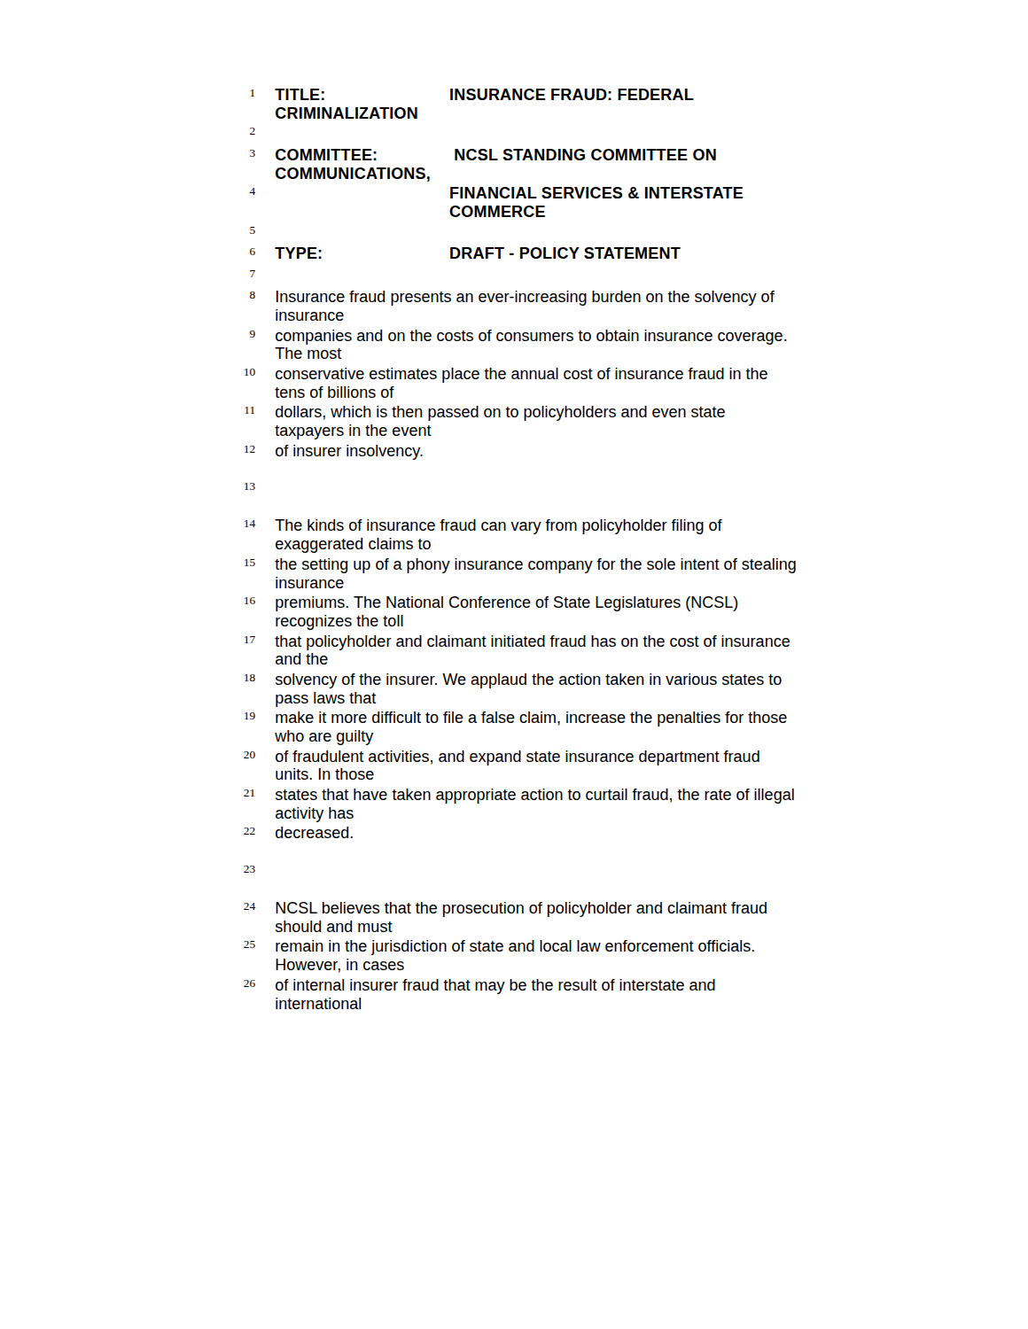| 1 | TITLE: INSURANCE FRAUD: FEDERAL CRIMINALIZATION |
| 2 | |
| 3 | COMMITTEE: NCSL STANDING COMMITTEE ON COMMUNICATIONS, |
| 4 | FINANCIAL SERVICES & INTERSTATE COMMERCE |
| 5 | |
| 6 | TYPE: DRAFT - POLICY STATEMENT |
| 7 | |
| 8 | Insurance fraud presents an ever-increasing burden on the solvency of insurance |
| 9 | companies and on the costs of consumers to obtain insurance coverage. The most |
| 10 | conservative estimates place the annual cost of insurance fraud in the tens of billions of |
| 11 | dollars, which is then passed on to policyholders and even state taxpayers in the event |
| 12 | of insurer insolvency. |
| 13 | |
| 14 | The kinds of insurance fraud can vary from policyholder filing of exaggerated claims to |
| 15 | the setting up of a phony insurance company for the sole intent of stealing insurance |
| 16 | premiums. The National Conference of State Legislatures (NCSL) recognizes the toll |
| 17 | that policyholder and claimant initiated fraud has on the cost of insurance and the |
| 18 | solvency of the insurer. We applaud the action taken in various states to pass laws that |
| 19 | make it more difficult to file a false claim, increase the penalties for those who are guilty |
| 20 | of fraudulent activities, and expand state insurance department fraud units. In those |
| 21 | states that have taken appropriate action to curtail fraud, the rate of illegal activity has |
| 22 | decreased. |
| 23 | |
| 24 | NCSL believes that the prosecution of policyholder and claimant fraud should and must |
| 25 | remain in the jurisdiction of state and local law enforcement officials. However, in cases |
| 26 | of internal insurer fraud that may be the result of interstate and international |